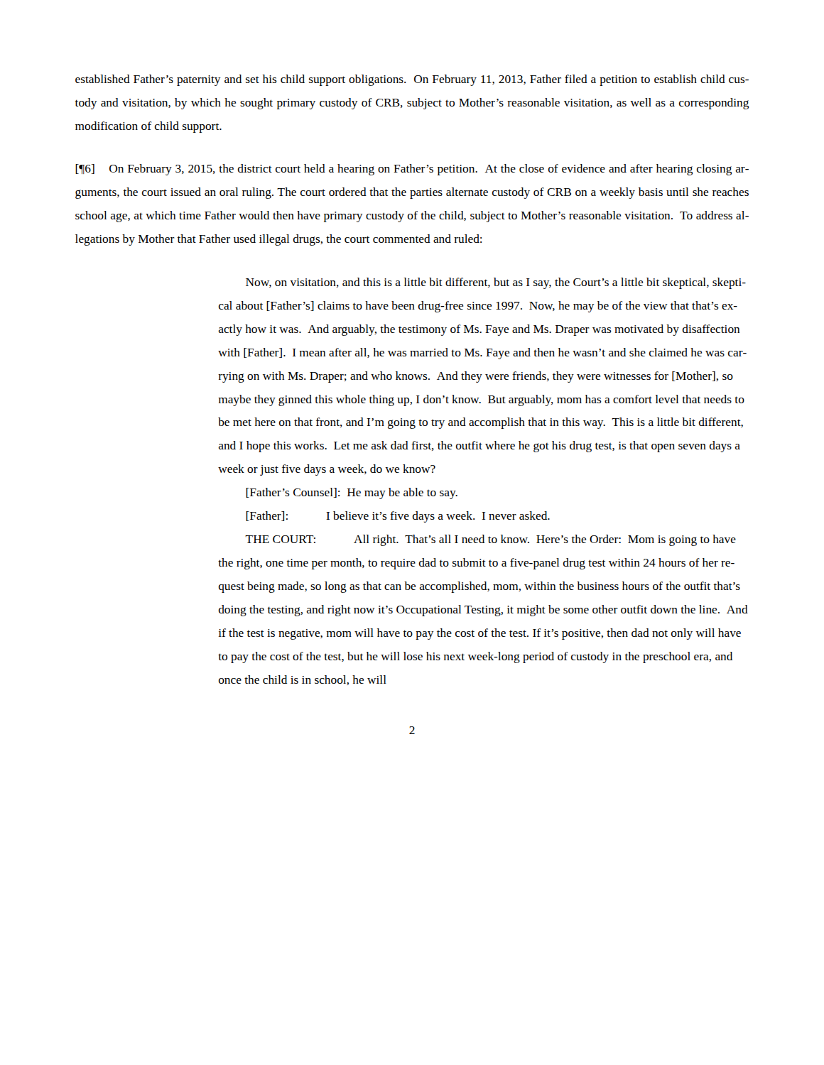established Father’s paternity and set his child support obligations. On February 11, 2013, Father filed a petition to establish child custody and visitation, by which he sought primary custody of CRB, subject to Mother’s reasonable visitation, as well as a corresponding modification of child support.
[¶6] On February 3, 2015, the district court held a hearing on Father’s petition. At the close of evidence and after hearing closing arguments, the court issued an oral ruling. The court ordered that the parties alternate custody of CRB on a weekly basis until she reaches school age, at which time Father would then have primary custody of the child, subject to Mother’s reasonable visitation. To address allegations by Mother that Father used illegal drugs, the court commented and ruled:
Now, on visitation, and this is a little bit different, but as I say, the Court’s a little bit skeptical, skeptical about [Father’s] claims to have been drug-free since 1997. Now, he may be of the view that that’s exactly how it was. And arguably, the testimony of Ms. Faye and Ms. Draper was motivated by disaffection with [Father]. I mean after all, he was married to Ms. Faye and then he wasn’t and she claimed he was carrying on with Ms. Draper; and who knows. And they were friends, they were witnesses for [Mother], so maybe they ginned this whole thing up, I don’t know. But arguably, mom has a comfort level that needs to be met here on that front, and I’m going to try and accomplish that in this way. This is a little bit different, and I hope this works. Let me ask dad first, the outfit where he got his drug test, is that open seven days a week or just five days a week, do we know?
[Father’s Counsel]: He may be able to say.
[Father]: I believe it’s five days a week. I never asked.
THE COURT: All right. That’s all I need to know. Here’s the Order: Mom is going to have the right, one time per month, to require dad to submit to a five-panel drug test within 24 hours of her request being made, so long as that can be accomplished, mom, within the business hours of the outfit that’s doing the testing, and right now it’s Occupational Testing, it might be some other outfit down the line. And if the test is negative, mom will have to pay the cost of the test. If it’s positive, then dad not only will have to pay the cost of the test, but he will lose his next week-long period of custody in the preschool era, and once the child is in school, he will
2